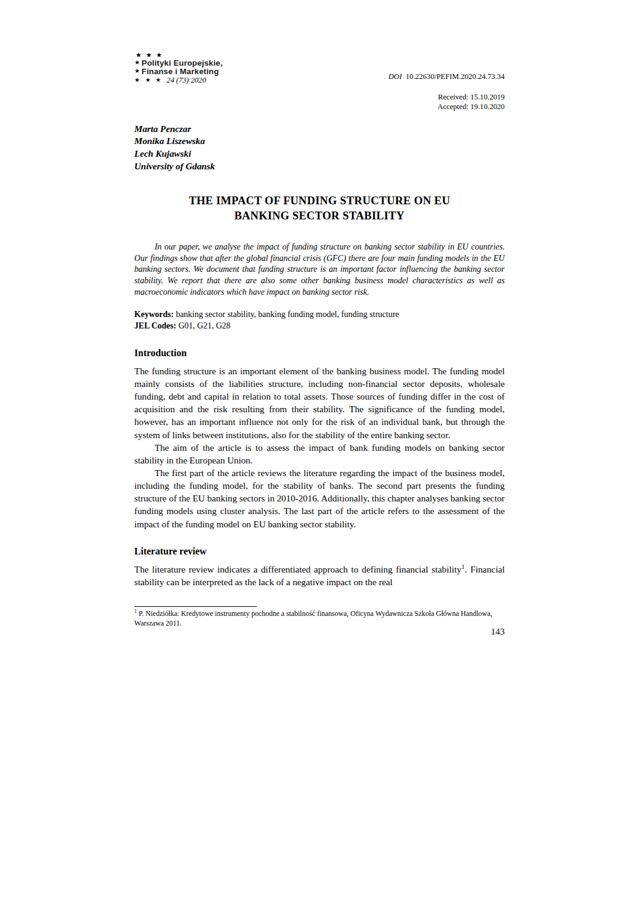★ ★ ★
★ Polityki Europejskie,
★ Finanse i Marketing
★ ★ ★ 24 (73) 2020
DOI 10.22630/PEFIM.2020.24.73.34
Received: 15.10.2019
Accepted: 19.10.2020
Marta Penczar
Monika Liszewska
Lech Kujawski
University of Gdansk
THE IMPACT OF FUNDING STRUCTURE ON EU
BANKING SECTOR STABILITY
In our paper, we analyse the impact of funding structure on banking sector stability in EU countries. Our findings show that after the global financial crisis (GFC) there are four main funding models in the EU banking sectors. We document that funding structure is an important factor influencing the banking sector stability. We report that there are also some other banking business model characteristics as well as macroeconomic indicators which have impact on banking sector risk.
Keywords: banking sector stability, banking funding model, funding structure
JEL Codes: G01, G21, G28
Introduction
The funding structure is an important element of the banking business model. The funding model mainly consists of the liabilities structure, including non-financial sector deposits, wholesale funding, debt and capital in relation to total assets. Those sources of funding differ in the cost of acquisition and the risk resulting from their stability. The significance of the funding model, however, has an important influence not only for the risk of an individual bank, but through the system of links between institutions, also for the stability of the entire banking sector.
The aim of the article is to assess the impact of bank funding models on banking sector stability in the European Union.
The first part of the article reviews the literature regarding the impact of the business model, including the funding model, for the stability of banks. The second part presents the funding structure of the EU banking sectors in 2010-2016. Additionally, this chapter analyses banking sector funding models using cluster analysis. The last part of the article refers to the assessment of the impact of the funding model on EU banking sector stability.
Literature review
The literature review indicates a differentiated approach to defining financial stability1. Financial stability can be interpreted as the lack of a negative impact on the real
1 P. Niedziółka: Kredytowe instrumenty pochodne a stabilność finansowa, Oficyna Wydawnicza Szkoła Główna Handlowa, Warszawa 2011.
143